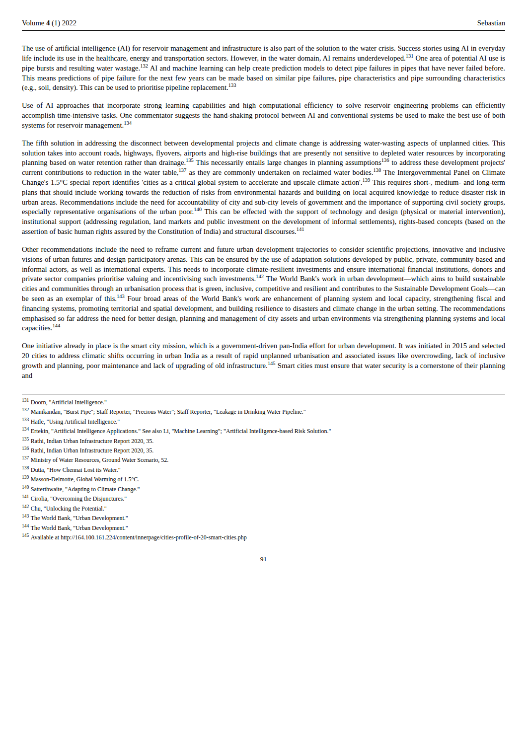Volume 4 (1) 2022
Sebastian
The use of artificial intelligence (AI) for reservoir management and infrastructure is also part of the solution to the water crisis. Success stories using AI in everyday life include its use in the healthcare, energy and transportation sectors. However, in the water domain, AI remains underdeveloped.131 One area of potential AI use is pipe bursts and resulting water wastage.132 AI and machine learning can help create prediction models to detect pipe failures in pipes that have never failed before. This means predictions of pipe failure for the next few years can be made based on similar pipe failures, pipe characteristics and pipe surrounding characteristics (e.g., soil, density). This can be used to prioritise pipeline replacement.133
Use of AI approaches that incorporate strong learning capabilities and high computational efficiency to solve reservoir engineering problems can efficiently accomplish time-intensive tasks. One commentator suggests the hand-shaking protocol between AI and conventional systems be used to make the best use of both systems for reservoir management.134
The fifth solution in addressing the disconnect between developmental projects and climate change is addressing water-wasting aspects of unplanned cities. This solution takes into account roads, highways, flyovers, airports and high-rise buildings that are presently not sensitive to depleted water resources by incorporating planning based on water retention rather than drainage.135 This necessarily entails large changes in planning assumptions136 to address these development projects' current contributions to reduction in the water table,137 as they are commonly undertaken on reclaimed water bodies.138 The Intergovernmental Panel on Climate Change's 1.5°C special report identifies 'cities as a critical global system to accelerate and upscale climate action'.139 This requires short-, medium- and long-term plans that should include working towards the reduction of risks from environmental hazards and building on local acquired knowledge to reduce disaster risk in urban areas. Recommendations include the need for accountability of city and sub-city levels of government and the importance of supporting civil society groups, especially representative organisations of the urban poor.140 This can be effected with the support of technology and design (physical or material intervention), institutional support (addressing regulation, land markets and public investment on the development of informal settlements), rights-based concepts (based on the assertion of basic human rights assured by the Constitution of India) and structural discourses.141
Other recommendations include the need to reframe current and future urban development trajectories to consider scientific projections, innovative and inclusive visions of urban futures and design participatory arenas. This can be ensured by the use of adaptation solutions developed by public, private, community-based and informal actors, as well as international experts. This needs to incorporate climate-resilient investments and ensure international financial institutions, donors and private sector companies prioritise valuing and incentivising such investments.142 The World Bank's work in urban development—which aims to build sustainable cities and communities through an urbanisation process that is green, inclusive, competitive and resilient and contributes to the Sustainable Development Goals—can be seen as an exemplar of this.143 Four broad areas of the World Bank's work are enhancement of planning system and local capacity, strengthening fiscal and financing systems, promoting territorial and spatial development, and building resilience to disasters and climate change in the urban setting. The recommendations emphasised so far address the need for better design, planning and management of city assets and urban environments via strengthening planning systems and local capacities.144
One initiative already in place is the smart city mission, which is a government-driven pan-India effort for urban development. It was initiated in 2015 and selected 20 cities to address climatic shifts occurring in urban India as a result of rapid unplanned urbanisation and associated issues like overcrowding, lack of inclusive growth and planning, poor maintenance and lack of upgrading of old infrastructure.145 Smart cities must ensure that water security is a cornerstone of their planning and
131 Doorn, "Artificial Intelligence."
132 Manikandan, "Burst Pipe"; Staff Reporter, "Precious Water"; Staff Reporter, "Leakage in Drinking Water Pipeline."
133 Hatle, "Using Artificial Intelligence."
134 Ertekin, "Artificial Intelligence Applications." See also Li, "Machine Learning"; "Artificial Intelligence-based Risk Solution."
135 Rathi, Indian Urban Infrastructure Report 2020, 35.
136 Rathi, Indian Urban Infrastructure Report 2020, 35.
137 Ministry of Water Resources, Ground Water Scenario, 52.
138 Dutta, "How Chennai Lost its Water."
139 Masson-Delmotte, Global Warming of 1.5°C.
140 Satterthwaite, "Adapting to Climate Change."
141 Cirolia, "Overcoming the Disjunctures."
142 Chu, "Unlocking the Potential."
143 The World Bank, "Urban Development."
144 The World Bank, "Urban Development."
145 Available at http://164.100.161.224/content/innerpage/cities-profile-of-20-smart-cities.php
91